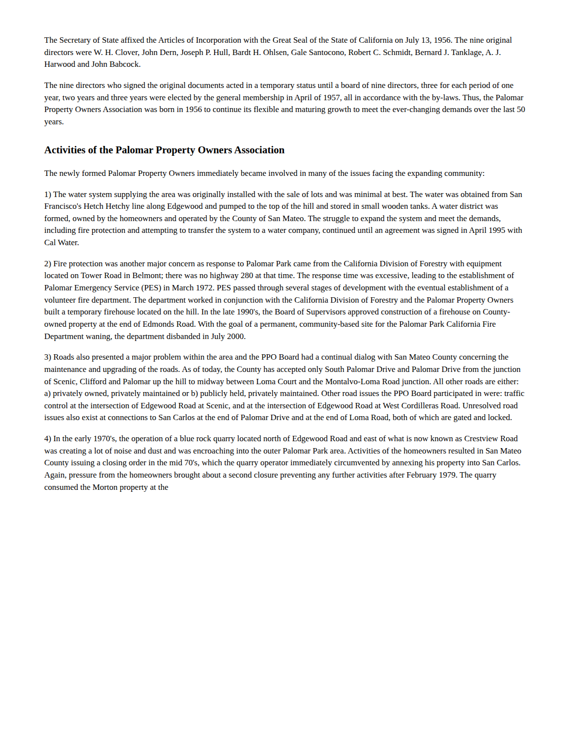The Secretary of State affixed the Articles of Incorporation with the Great Seal of the State of California on July 13, 1956. The nine original directors were W. H. Clover, John Dern, Joseph P. Hull, Bardt H. Ohlsen, Gale Santocono, Robert C. Schmidt, Bernard J. Tanklage, A. J. Harwood and John Babcock.
The nine directors who signed the original documents acted in a temporary status until a board of nine directors, three for each period of one year, two years and three years were elected by the general membership in April of 1957, all in accordance with the by-laws. Thus, the Palomar Property Owners Association was born in 1956 to continue its flexible and maturing growth to meet the ever-changing demands over the last 50 years.
Activities of the Palomar Property Owners Association
The newly formed Palomar Property Owners immediately became involved in many of the issues facing the expanding community:
1) The water system supplying the area was originally installed with the sale of lots and was minimal at best. The water was obtained from San Francisco's Hetch Hetchy line along Edgewood and pumped to the top of the hill and stored in small wooden tanks. A water district was formed, owned by the homeowners and operated by the County of San Mateo. The struggle to expand the system and meet the demands, including fire protection and attempting to transfer the system to a water company, continued until an agreement was signed in April 1995 with Cal Water.
2) Fire protection was another major concern as response to Palomar Park came from the California Division of Forestry with equipment located on Tower Road in Belmont; there was no highway 280 at that time. The response time was excessive, leading to the establishment of Palomar Emergency Service (PES) in March 1972. PES passed through several stages of development with the eventual establishment of a volunteer fire department. The department worked in conjunction with the California Division of Forestry and the Palomar Property Owners built a temporary firehouse located on the hill. In the late 1990's, the Board of Supervisors approved construction of a firehouse on County-owned property at the end of Edmonds Road. With the goal of a permanent, community-based site for the Palomar Park California Fire Department waning, the department disbanded in July 2000.
3) Roads also presented a major problem within the area and the PPO Board had a continual dialog with San Mateo County concerning the maintenance and upgrading of the roads. As of today, the County has accepted only South Palomar Drive and Palomar Drive from the junction of Scenic, Clifford and Palomar up the hill to midway between Loma Court and the Montalvo-Loma Road junction. All other roads are either: a) privately owned, privately maintained or b) publicly held, privately maintained. Other road issues the PPO Board participated in were: traffic control at the intersection of Edgewood Road at Scenic, and at the intersection of Edgewood Road at West Cordilleras Road. Unresolved road issues also exist at connections to San Carlos at the end of Palomar Drive and at the end of Loma Road, both of which are gated and locked.
4) In the early 1970's, the operation of a blue rock quarry located north of Edgewood Road and east of what is now known as Crestview Road was creating a lot of noise and dust and was encroaching into the outer Palomar Park area. Activities of the homeowners resulted in San Mateo County issuing a closing order in the mid 70's, which the quarry operator immediately circumvented by annexing his property into San Carlos. Again, pressure from the homeowners brought about a second closure preventing any further activities after February 1979. The quarry consumed the Morton property at the